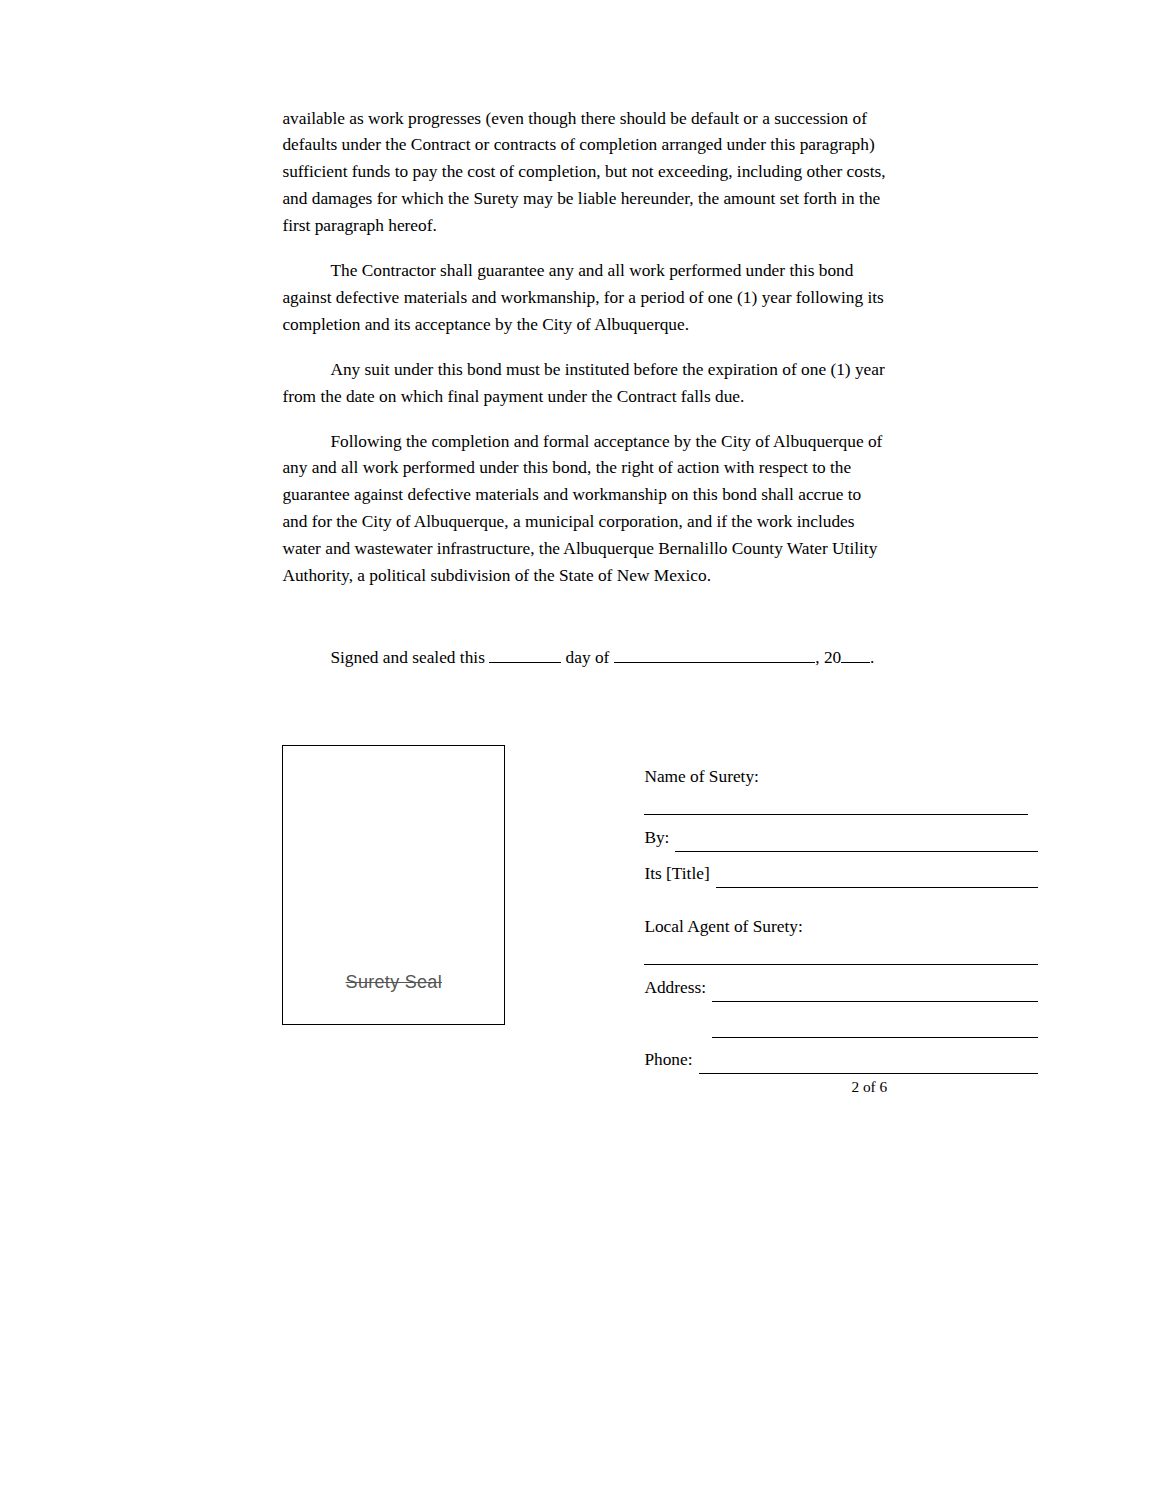available as work progresses (even though there should be default or a succession of defaults under the Contract or contracts of completion arranged under this paragraph) sufficient funds to pay the cost of completion, but not exceeding, including other costs, and damages for which the Surety may be liable hereunder, the amount set forth in the first paragraph hereof.
The Contractor shall guarantee any and all work performed under this bond against defective materials and workmanship, for a period of one (1) year following its completion and its acceptance by the City of Albuquerque.
Any suit under this bond must be instituted before the expiration of one (1) year from the date on which final payment under the Contract falls due.
Following the completion and formal acceptance by the City of Albuquerque of any and all work performed under this bond, the right of action with respect to the guarantee against defective materials and workmanship on this bond shall accrue to and for the City of Albuquerque, a municipal corporation, and if the work includes water and wastewater infrastructure, the Albuquerque Bernalillo County Water Utility Authority, a political subdivision of the State of New Mexico.
Signed and sealed this day of , 20 .
Surety Seal
Name of Surety:
By:
Its [Title]
Local Agent of Surety:
Address:
Address:
Phone:
2 of 6